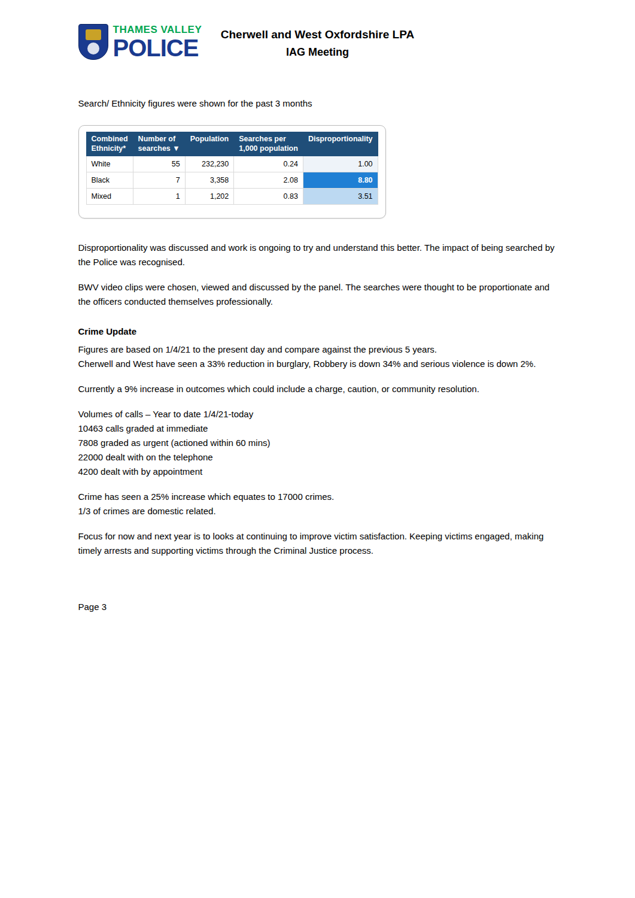THAMES VALLEY POLICE
Cherwell and West Oxfordshire LPA
IAG Meeting
Search/ Ethnicity figures were shown for the past 3 months
| Combined Ethnicity* | Number of searches ▼ | Population | Searches per 1,000 population | Disproportionality |
| --- | --- | --- | --- | --- |
| White | 55 | 232,230 | 0.24 | 1.00 |
| Black | 7 | 3,358 | 2.08 | 8.80 |
| Mixed | 1 | 1,202 | 0.83 | 3.51 |
Disproportionality was discussed and work is ongoing to try and understand this better. The impact of being searched by the Police was recognised.
BWV video clips were chosen, viewed and discussed by the panel. The searches were thought to be proportionate and the officers conducted themselves professionally.
Crime Update
Figures are based on 1/4/21 to the present day and compare against the previous 5 years.
Cherwell and West have seen a 33% reduction in burglary, Robbery is down 34% and serious violence is down 2%.
Currently a 9% increase in outcomes which could include a charge, caution, or community resolution.
Volumes of calls – Year to date 1/4/21-today
10463 calls graded at immediate
7808 graded as urgent (actioned within 60 mins)
22000 dealt with on the telephone
4200 dealt with by appointment
Crime has seen a 25% increase which equates to 17000 crimes.
1/3 of crimes are domestic related.
Focus for now and next year is to looks at continuing to improve victim satisfaction. Keeping victims engaged, making timely arrests and supporting victims through the Criminal Justice process.
Page 3